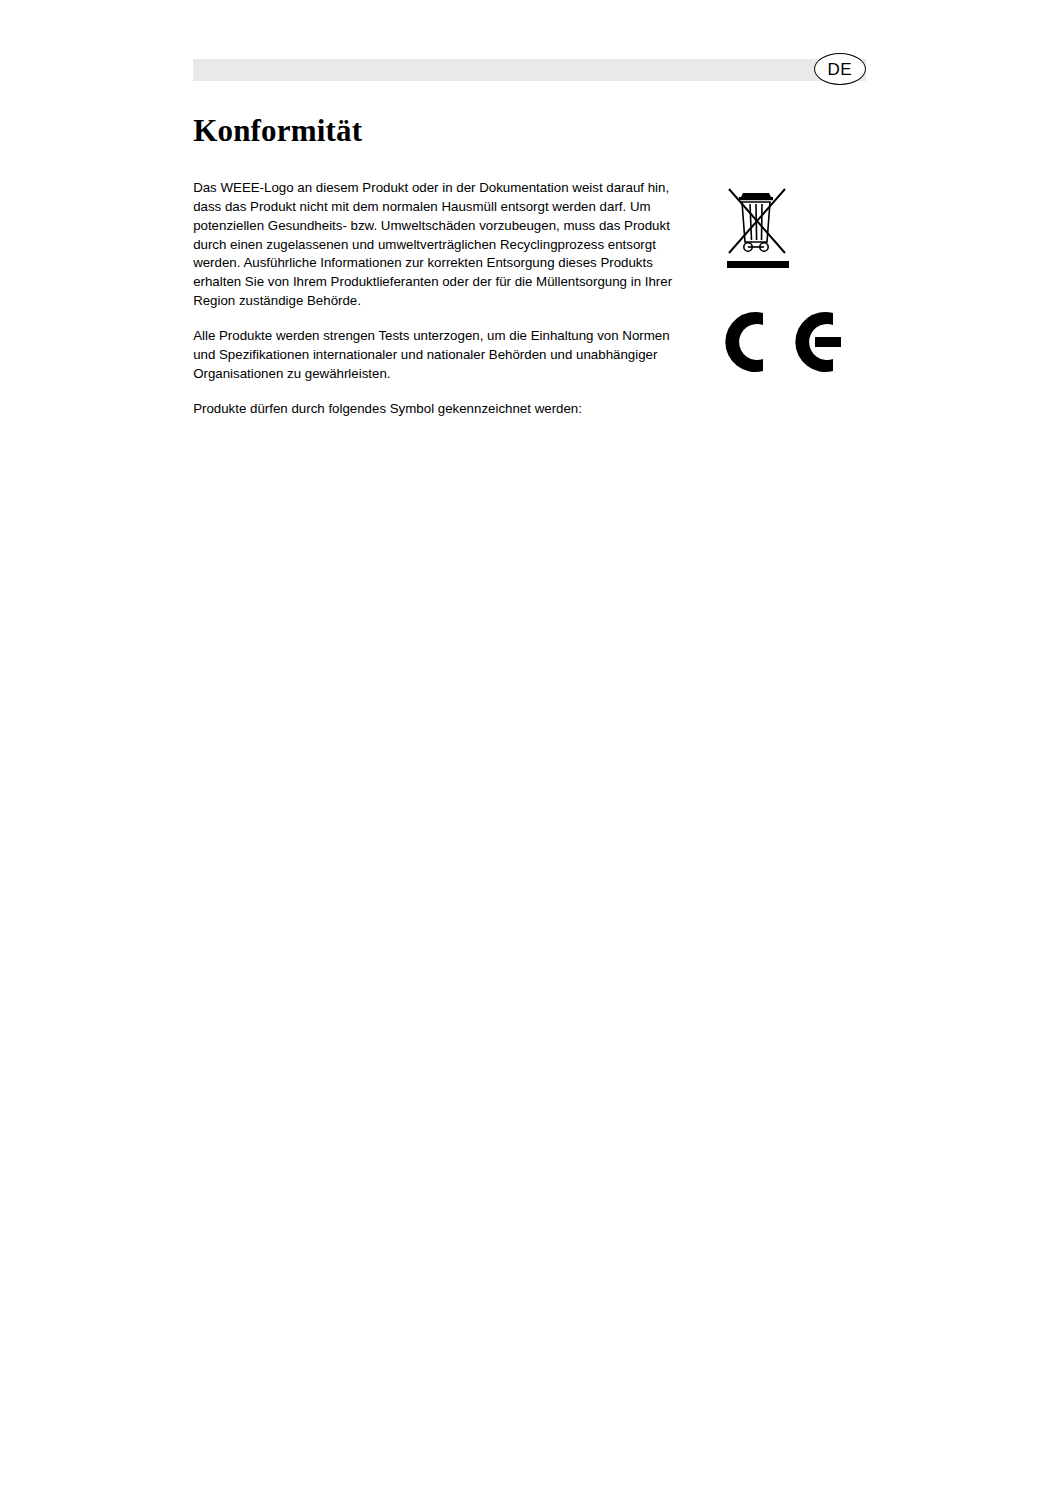DE
Konformität
Das WEEE-Logo an diesem Produkt oder in der Dokumentation weist darauf hin, dass das Produkt nicht mit dem normalen Hausmüll entsorgt werden darf. Um potenziellen Gesundheits- bzw. Umweltschäden vorzubeugen, muss das Produkt durch einen zugelassenen und umweltverträglichen Recyclingprozess entsorgt werden. Ausführliche Informationen zur korrekten Entsorgung dieses Produkts erhalten Sie von Ihrem Produktlieferanten oder der für die Müllentsorgung in Ihrer Region zuständige Behörde.
Alle Produkte werden strengen Tests unterzogen, um die Einhaltung von Normen und Spezifikationen internationaler und nationaler Behörden und unabhängiger Organisationen zu gewährleisten.
Produkte dürfen durch folgendes Symbol gekennzeichnet werden: